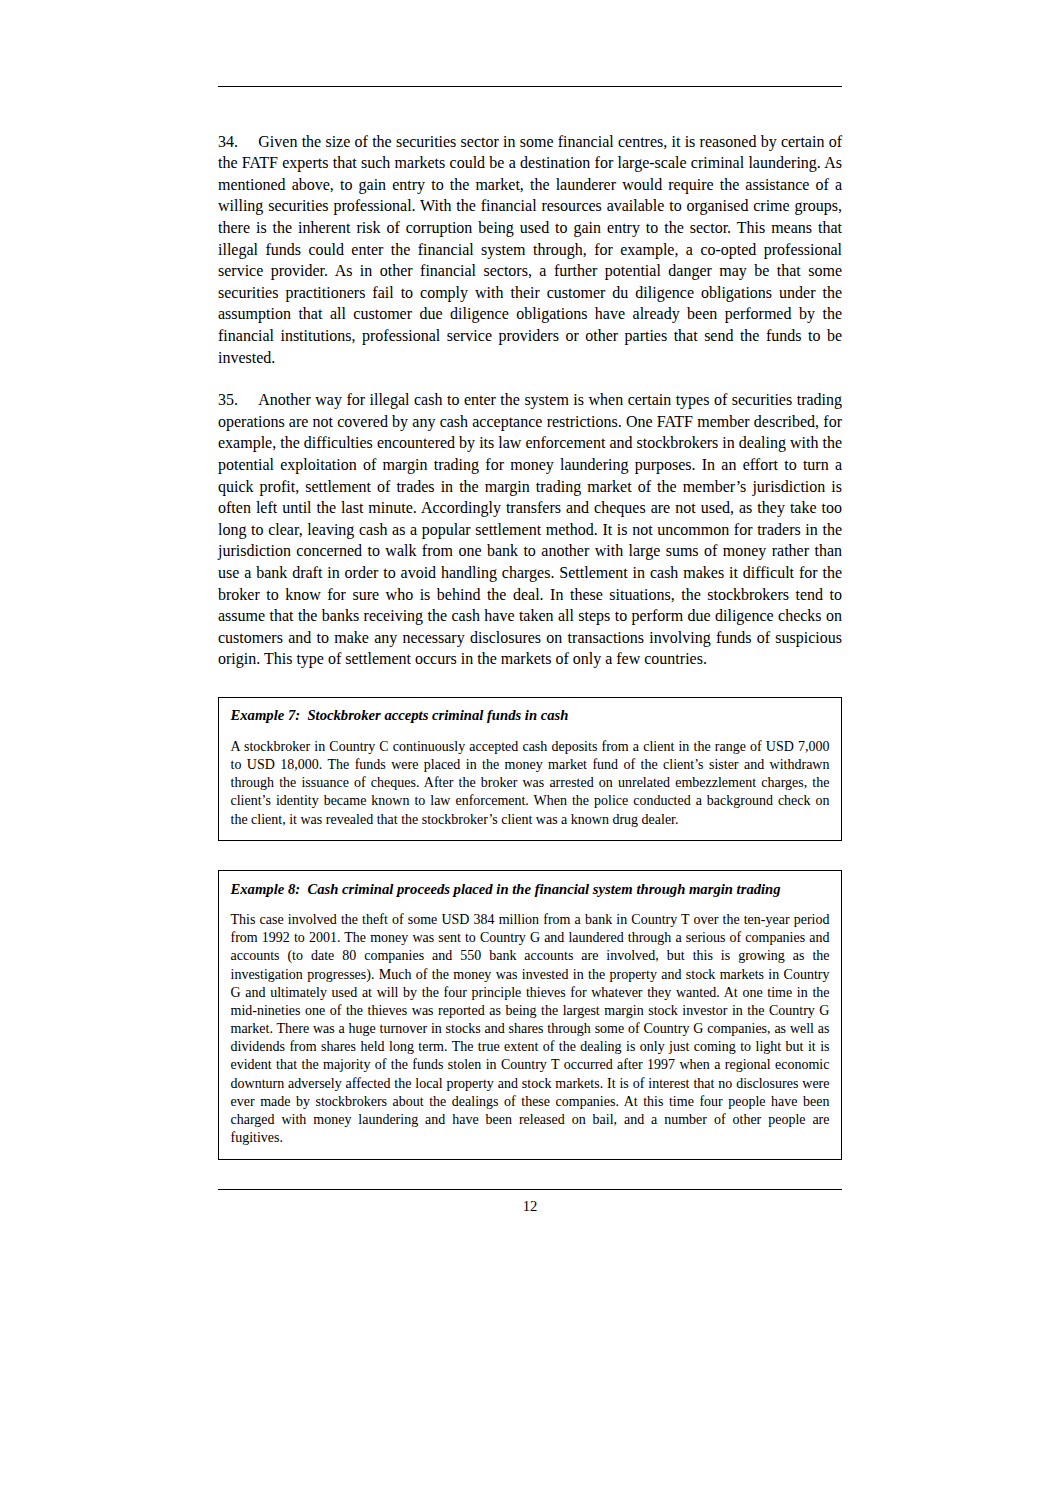34. Given the size of the securities sector in some financial centres, it is reasoned by certain of the FATF experts that such markets could be a destination for large-scale criminal laundering. As mentioned above, to gain entry to the market, the launderer would require the assistance of a willing securities professional. With the financial resources available to organised crime groups, there is the inherent risk of corruption being used to gain entry to the sector. This means that illegal funds could enter the financial system through, for example, a co-opted professional service provider. As in other financial sectors, a further potential danger may be that some securities practitioners fail to comply with their customer du diligence obligations under the assumption that all customer due diligence obligations have already been performed by the financial institutions, professional service providers or other parties that send the funds to be invested.
35. Another way for illegal cash to enter the system is when certain types of securities trading operations are not covered by any cash acceptance restrictions. One FATF member described, for example, the difficulties encountered by its law enforcement and stockbrokers in dealing with the potential exploitation of margin trading for money laundering purposes. In an effort to turn a quick profit, settlement of trades in the margin trading market of the member’s jurisdiction is often left until the last minute. Accordingly transfers and cheques are not used, as they take too long to clear, leaving cash as a popular settlement method. It is not uncommon for traders in the jurisdiction concerned to walk from one bank to another with large sums of money rather than use a bank draft in order to avoid handling charges. Settlement in cash makes it difficult for the broker to know for sure who is behind the deal. In these situations, the stockbrokers tend to assume that the banks receiving the cash have taken all steps to perform due diligence checks on customers and to make any necessary disclosures on transactions involving funds of suspicious origin. This type of settlement occurs in the markets of only a few countries.
Example 7: Stockbroker accepts criminal funds in cash
A stockbroker in Country C continuously accepted cash deposits from a client in the range of USD 7,000 to USD 18,000. The funds were placed in the money market fund of the client’s sister and withdrawn through the issuance of cheques. After the broker was arrested on unrelated embezzlement charges, the client’s identity became known to law enforcement. When the police conducted a background check on the client, it was revealed that the stockbroker’s client was a known drug dealer.
Example 8: Cash criminal proceeds placed in the financial system through margin trading
This case involved the theft of some USD 384 million from a bank in Country T over the ten-year period from 1992 to 2001. The money was sent to Country G and laundered through a serious of companies and accounts (to date 80 companies and 550 bank accounts are involved, but this is growing as the investigation progresses). Much of the money was invested in the property and stock markets in Country G and ultimately used at will by the four principle thieves for whatever they wanted. At one time in the mid-nineties one of the thieves was reported as being the largest margin stock investor in the Country G market. There was a huge turnover in stocks and shares through some of Country G companies, as well as dividends from shares held long term. The true extent of the dealing is only just coming to light but it is evident that the majority of the funds stolen in Country T occurred after 1997 when a regional economic downturn adversely affected the local property and stock markets. It is of interest that no disclosures were ever made by stockbrokers about the dealings of these companies. At this time four people have been charged with money laundering and have been released on bail, and a number of other people are fugitives.
12